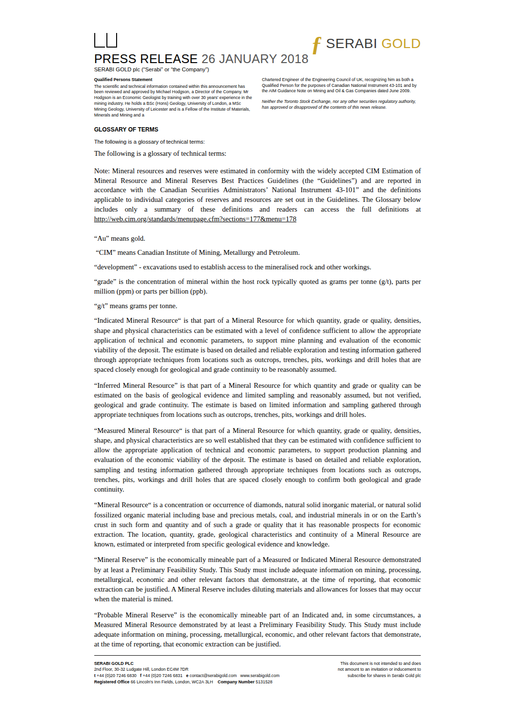PRESS RELEASE 26 JANUARY 2018
SERABI GOLD plc (“Serabi” or “the Company”)
ƒ
SERABI GOLD
Qualified Persons Statement
The scientific and technical information contained within this announcement has been reviewed and approved by Michael Hodgson, a Director of the Company. Mr Hodgson is an Economic Geologist by training with over 30 years' experience in the mining industry. He holds a BSc (Hons) Geology, University of London, a MSc Mining Geology, University of Leicester and is a Fellow of the Institute of Materials, Minerals and Mining and a
Chartered Engineer of the Engineering Council of UK, recognizing him as both a Qualified Person for the purposes of Canadian National Instrument 43-101 and by the AIM Guidance Note on Mining and Oil & Gas Companies dated June 2009.
Neither the Toronto Stock Exchange, nor any other securities regulatory authority, has approved or disapproved of the contents of this news release.
GLOSSARY OF TERMS
The following is a glossary of technical terms:
The following is a glossary of technical terms:
Note: Mineral resources and reserves were estimated in conformity with the widely accepted CIM Estimation of Mineral Resource and Mineral Reserves Best Practices Guidelines (the “Guidelines”) and are reported in accordance with the Canadian Securities Administrators’ National Instrument 43-101” and the definitions applicable to individual categories of reserves and resources are set out in the Guidelines. The Glossary below includes only a summary of these definitions and readers can access the full definitions at http://web.cim.org/standards/menupage.cfm?sections=177&menu=178
“Au” means gold.
“CIM” means Canadian Institute of Mining, Metallurgy and Petroleum.
“development” - excavations used to establish access to the mineralised rock and other workings.
“grade” is the concentration of mineral within the host rock typically quoted as grams per tonne (g/t), parts per million (ppm) or parts per billion (ppb).
“g/t” means grams per tonne.
“Indicated Mineral Resource“ is that part of a Mineral Resource for which quantity, grade or quality, densities, shape and physical characteristics can be estimated with a level of confidence sufficient to allow the appropriate application of technical and economic parameters, to support mine planning and evaluation of the economic viability of the deposit. The estimate is based on detailed and reliable exploration and testing information gathered through appropriate techniques from locations such as outcrops, trenches, pits, workings and drill holes that are spaced closely enough for geological and grade continuity to be reasonably assumed.
“Inferred Mineral Resource” is that part of a Mineral Resource for which quantity and grade or quality can be estimated on the basis of geological evidence and limited sampling and reasonably assumed, but not verified, geological and grade continuity. The estimate is based on limited information and sampling gathered through appropriate techniques from locations such as outcrops, trenches, pits, workings and drill holes.
“Measured Mineral Resource“ is that part of a Mineral Resource for which quantity, grade or quality, densities, shape, and physical characteristics are so well established that they can be estimated with confidence sufficient to allow the appropriate application of technical and economic parameters, to support production planning and evaluation of the economic viability of the deposit. The estimate is based on detailed and reliable exploration, sampling and testing information gathered through appropriate techniques from locations such as outcrops, trenches, pits, workings and drill holes that are spaced closely enough to confirm both geological and grade continuity.
“Mineral Resource“ is a concentration or occurrence of diamonds, natural solid inorganic material, or natural solid fossilized organic material including base and precious metals, coal, and industrial minerals in or on the Earth’s crust in such form and quantity and of such a grade or quality that it has reasonable prospects for economic extraction. The location, quantity, grade, geological characteristics and continuity of a Mineral Resource are known, estimated or interpreted from specific geological evidence and knowledge.
“Mineral Reserve” is the economically mineable part of a Measured or Indicated Mineral Resource demonstrated by at least a Preliminary Feasibility Study. This Study must include adequate information on mining, processing, metallurgical, economic and other relevant factors that demonstrate, at the time of reporting, that economic extraction can be justified. A Mineral Reserve includes diluting materials and allowances for losses that may occur when the material is mined.
“Probable Mineral Reserve” is the economically mineable part of an Indicated and, in some circumstances, a Measured Mineral Resource demonstrated by at least a Preliminary Feasibility Study. This Study must include adequate information on mining, processing, metallurgical, economic, and other relevant factors that demonstrate, at the time of reporting, that economic extraction can be justified.
SERABI GOLD PLC
2nd Floor, 30-32 Ludgate Hill, London EC4M 7DR
t +44 (0)20 7246 6830 f +44 (0)20 7246 6831 e contact@serabigold.com www.serabigold.com
Registered Office 66 Lincoln's Inn Fields, London, WC2A 3LH Company Number 5131528
This document is not intended to and does
not amount to an invitation or inducement to
subscribe for shares in Serabi Gold plc